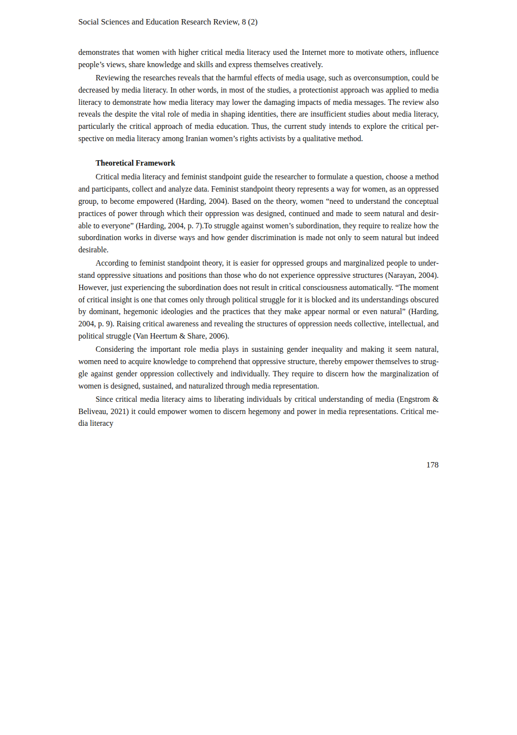Social Sciences and Education Research Review, 8 (2)
demonstrates that women with higher critical media literacy used the Internet more to motivate others, influence people’s views, share knowledge and skills and express themselves creatively.
Reviewing the researches reveals that the harmful effects of media usage, such as overconsumption, could be decreased by media literacy. In other words, in most of the studies, a protectionist approach was applied to media literacy to demonstrate how media literacy may lower the damaging impacts of media messages. The review also reveals the despite the vital role of media in shaping identities, there are insufficient studies about media literacy, particularly the critical approach of media education. Thus, the current study intends to explore the critical perspective on media literacy among Iranian women’s rights activists by a qualitative method.
Theoretical Framework
Critical media literacy and feminist standpoint guide the researcher to formulate a question, choose a method and participants, collect and analyze data. Feminist standpoint theory represents a way for women, as an oppressed group, to become empowered (Harding, 2004). Based on the theory, women “need to understand the conceptual practices of power through which their oppression was designed, continued and made to seem natural and desirable to everyone” (Harding, 2004, p. 7).To struggle against women’s subordination, they require to realize how the subordination works in diverse ways and how gender discrimination is made not only to seem natural but indeed desirable.
According to feminist standpoint theory, it is easier for oppressed groups and marginalized people to understand oppressive situations and positions than those who do not experience oppressive structures (Narayan, 2004). However, just experiencing the subordination does not result in critical consciousness automatically. “The moment of critical insight is one that comes only through political struggle for it is blocked and its understandings obscured by dominant, hegemonic ideologies and the practices that they make appear normal or even natural” (Harding, 2004, p. 9). Raising critical awareness and revealing the structures of oppression needs collective, intellectual, and political struggle (Van Heertum & Share, 2006).
Considering the important role media plays in sustaining gender inequality and making it seem natural, women need to acquire knowledge to comprehend that oppressive structure, thereby empower themselves to struggle against gender oppression collectively and individually. They require to discern how the marginalization of women is designed, sustained, and naturalized through media representation.
Since critical media literacy aims to liberating individuals by critical understanding of media (Engstrom & Beliveau, 2021) it could empower women to discern hegemony and power in media representations. Critical media literacy
178